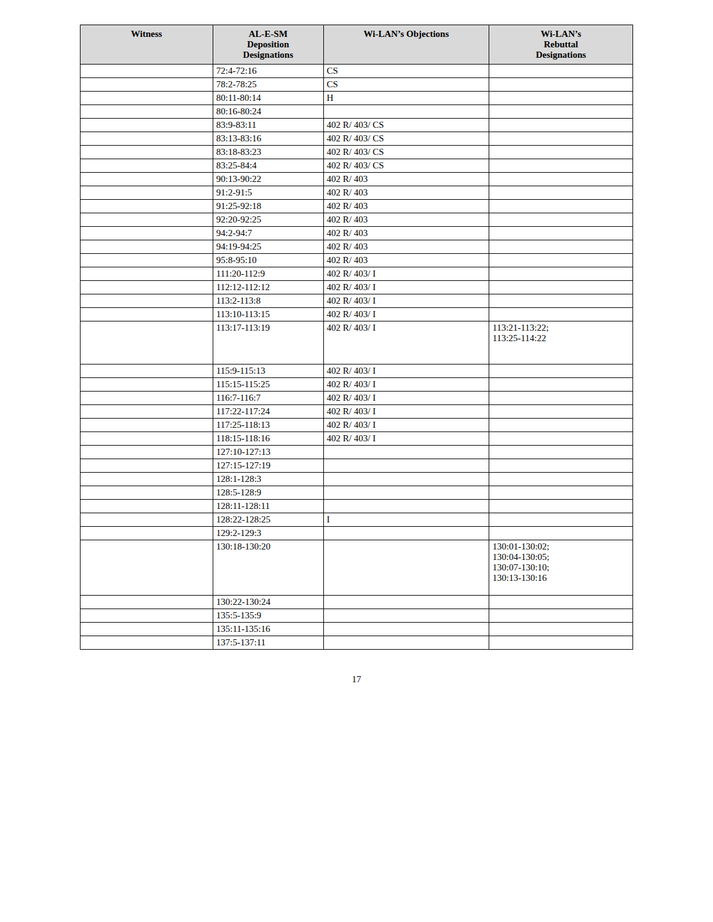| Witness | AL-E-SM Deposition Designations | Wi-LAN’s Objections | Wi-LAN’s Rebuttal Designations |
| --- | --- | --- | --- |
| | 72:4-72:16 | CS | |
| | 78:2-78:25 | CS | |
| | 80:11-80:14 | H | |
| | 80:16-80:24 | | |
| | 83:9-83:11 | 402 R/ 403/ CS | |
| | 83:13-83:16 | 402 R/ 403/ CS | |
| | 83:18-83:23 | 402 R/ 403/ CS | |
| | 83:25-84:4 | 402 R/ 403/ CS | |
| | 90:13-90:22 | 402 R/ 403 | |
| | 91:2-91:5 | 402 R/ 403 | |
| | 91:25-92:18 | 402 R/ 403 | |
| | 92:20-92:25 | 402 R/ 403 | |
| | 94:2-94:7 | 402 R/ 403 | |
| | 94:19-94:25 | 402 R/ 403 | |
| | 95:8-95:10 | 402 R/ 403 | |
| | 111:20-112:9 | 402 R/ 403/ I | |
| | 112:12-112:12 | 402 R/ 403/ I | |
| | 113:2-113:8 | 402 R/ 403/ I | |
| | 113:10-113:15 | 402 R/ 403/ I | |
| | 113:17-113:19 | 402 R/ 403/ I | 113:21-113:22; 113:25-114:22 |
| | 115:9-115:13 | 402 R/ 403/ I | |
| | 115:15-115:25 | 402 R/ 403/ I | |
| | 116:7-116:7 | 402 R/ 403/ I | |
| | 117:22-117:24 | 402 R/ 403/ I | |
| | 117:25-118:13 | 402 R/ 403/ I | |
| | 118:15-118:16 | 402 R/ 403/ I | |
| | 127:10-127:13 | | |
| | 127:15-127:19 | | |
| | 128:1-128:3 | | |
| | 128:5-128:9 | | |
| | 128:11-128:11 | | |
| | 128:22-128:25 | I | |
| | 129:2-129:3 | | |
| | 130:18-130:20 | | 130:01-130:02; 130:04-130:05; 130:07-130:10; 130:13-130:16 |
| | 130:22-130:24 | | |
| | 135:5-135:9 | | |
| | 135:11-135:16 | | |
| | 137:5-137:11 | | |
17